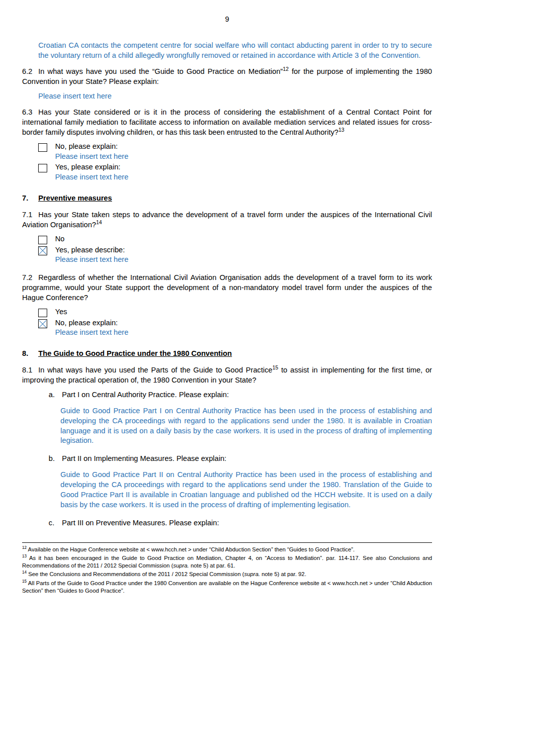9
Croatian CA contacts the competent centre for social welfare who will contact abducting parent in order to try to secure the voluntary return of a child allegedly wrongfully removed or retained in accordance with Article 3 of the Convention.
6.2 In what ways have you used the “Guide to Good Practice on Mediation”12 for the purpose of implementing the 1980 Convention in your State? Please explain:
Please insert text here
6.3 Has your State considered or is it in the process of considering the establishment of a Central Contact Point for international family mediation to facilitate access to information on available mediation services and related issues for cross-border family disputes involving children, or has this task been entrusted to the Central Authority?13
No, please explain:
Please insert text here
Yes, please explain:
Please insert text here
7. Preventive measures
7.1 Has your State taken steps to advance the development of a travel form under the auspices of the International Civil Aviation Organisation?14
No
Yes, please describe:
Please insert text here
7.2 Regardless of whether the International Civil Aviation Organisation adds the development of a travel form to its work programme, would your State support the development of a non-mandatory model travel form under the auspices of the Hague Conference?
Yes
No, please explain:
Please insert text here
8. The Guide to Good Practice under the 1980 Convention
8.1 In what ways have you used the Parts of the Guide to Good Practice15 to assist in implementing for the first time, or improving the practical operation of, the 1980 Convention in your State?
a. Part I on Central Authority Practice. Please explain:
Guide to Good Practice Part I on Central Authority Practice has been used in the process of establishing and developing the CA proceedings with regard to the applications send under the 1980. It is available in Croatian language and it is used on a daily basis by the case workers. It is used in the process of drafting of implementing legisation.
b. Part II on Implementing Measures. Please explain:
Guide to Good Practice Part II on Central Authority Practice has been used in the process of establishing and developing the CA proceedings with regard to the applications send under the 1980. Translation of the Guide to Good Practice Part II is available in Croatian language and published od the HCCH website. It is used on a daily basis by the case workers. It is used in the process of drafting of implementing legisation.
c. Part III on Preventive Measures. Please explain:
12 Available on the Hague Conference website at < www.hcch.net > under “Child Abduction Section” then “Guides to Good Practice”.
13 As it has been encouraged in the Guide to Good Practice on Mediation, Chapter 4, on “Access to Mediation”. par. 114-117. See also Conclusions and Recommendations of the 2011 / 2012 Special Commission (supra. note 5) at par. 61.
14 See the Conclusions and Recommendations of the 2011 / 2012 Special Commission (supra. note 5) at par. 92.
15 All Parts of the Guide to Good Practice under the 1980 Convention are available on the Hague Conference website at < www.hcch.net > under “Child Abduction Section” then “Guides to Good Practice”.